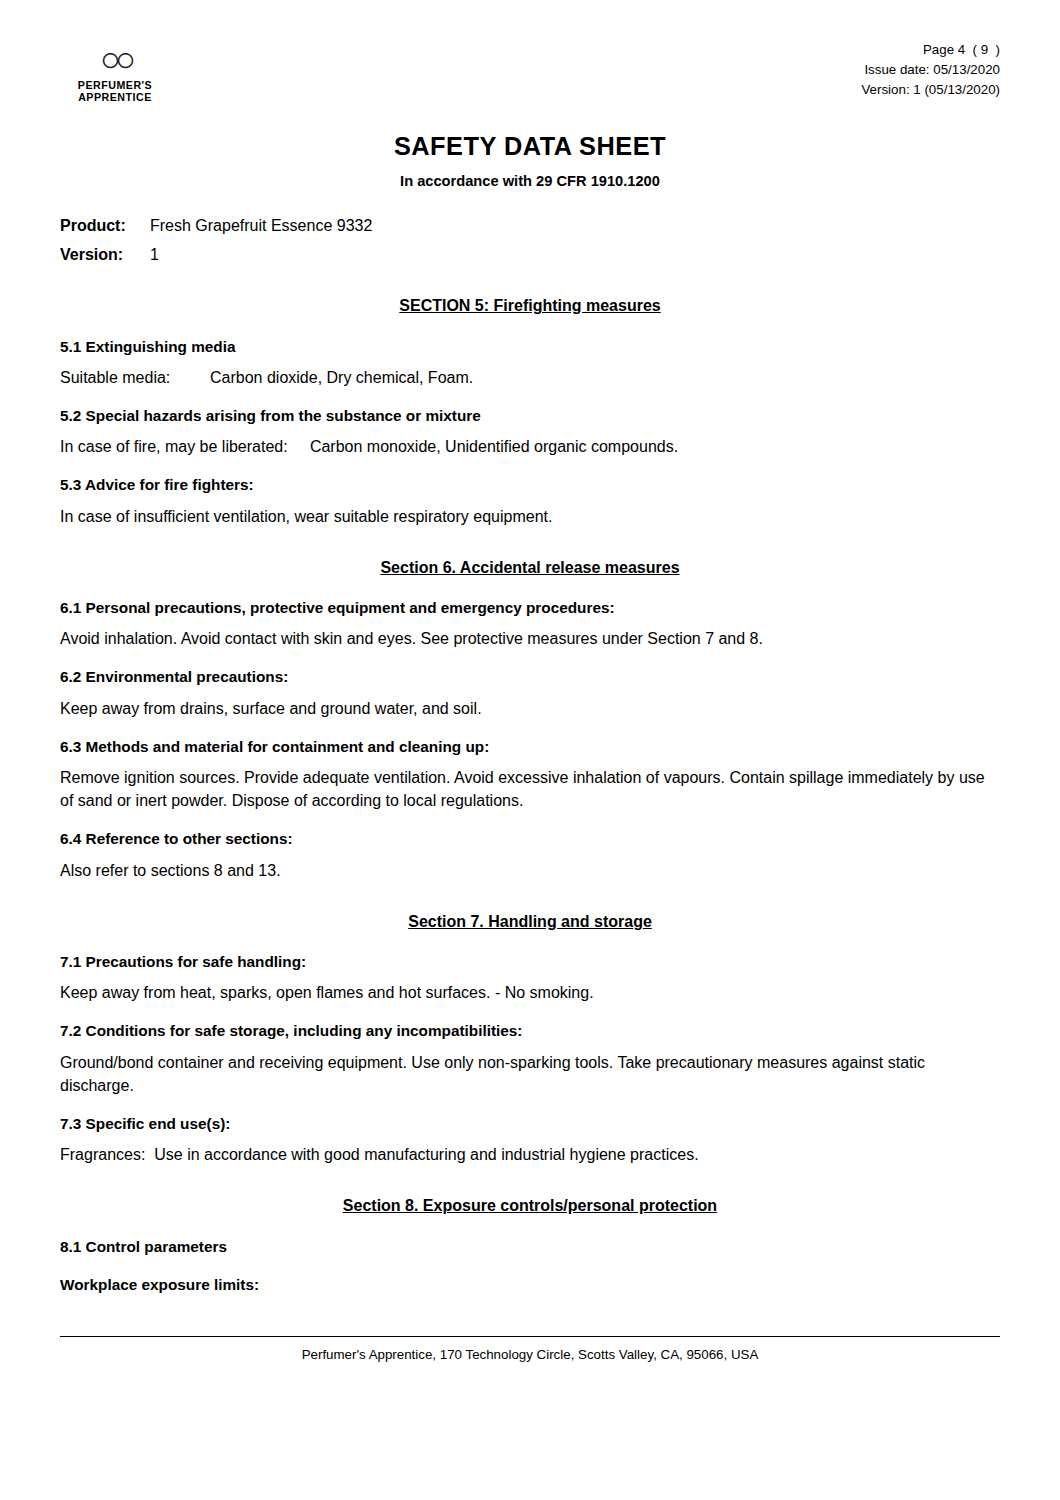○○
PERFUMER'S
APPRENTICE
Page 4 ( 9 )
Issue date: 05/13/2020
Version: 1 (05/13/2020)
SAFETY DATA SHEET
In accordance with 29 CFR 1910.1200
Product: Fresh Grapefruit Essence 9332
Version: 1
SECTION 5: Firefighting measures
5.1 Extinguishing media
Suitable media: Carbon dioxide, Dry chemical, Foam.
5.2 Special hazards arising from the substance or mixture
In case of fire, may be liberated: Carbon monoxide, Unidentified organic compounds.
5.3 Advice for fire fighters:
In case of insufficient ventilation, wear suitable respiratory equipment.
Section 6. Accidental release measures
6.1 Personal precautions, protective equipment and emergency procedures:
Avoid inhalation. Avoid contact with skin and eyes. See protective measures under Section 7 and 8.
6.2 Environmental precautions:
Keep away from drains, surface and ground water, and soil.
6.3 Methods and material for containment and cleaning up:
Remove ignition sources. Provide adequate ventilation. Avoid excessive inhalation of vapours. Contain spillage immediately by use of sand or inert powder. Dispose of according to local regulations.
6.4 Reference to other sections:
Also refer to sections 8 and 13.
Section 7. Handling and storage
7.1 Precautions for safe handling:
Keep away from heat, sparks, open flames and hot surfaces. - No smoking.
7.2 Conditions for safe storage, including any incompatibilities:
Ground/bond container and receiving equipment. Use only non-sparking tools. Take precautionary measures against static discharge.
7.3 Specific end use(s):
Fragrances: Use in accordance with good manufacturing and industrial hygiene practices.
Section 8. Exposure controls/personal protection
8.1 Control parameters
Workplace exposure limits:
Perfumer's Apprentice, 170 Technology Circle, Scotts Valley, CA, 95066, USA